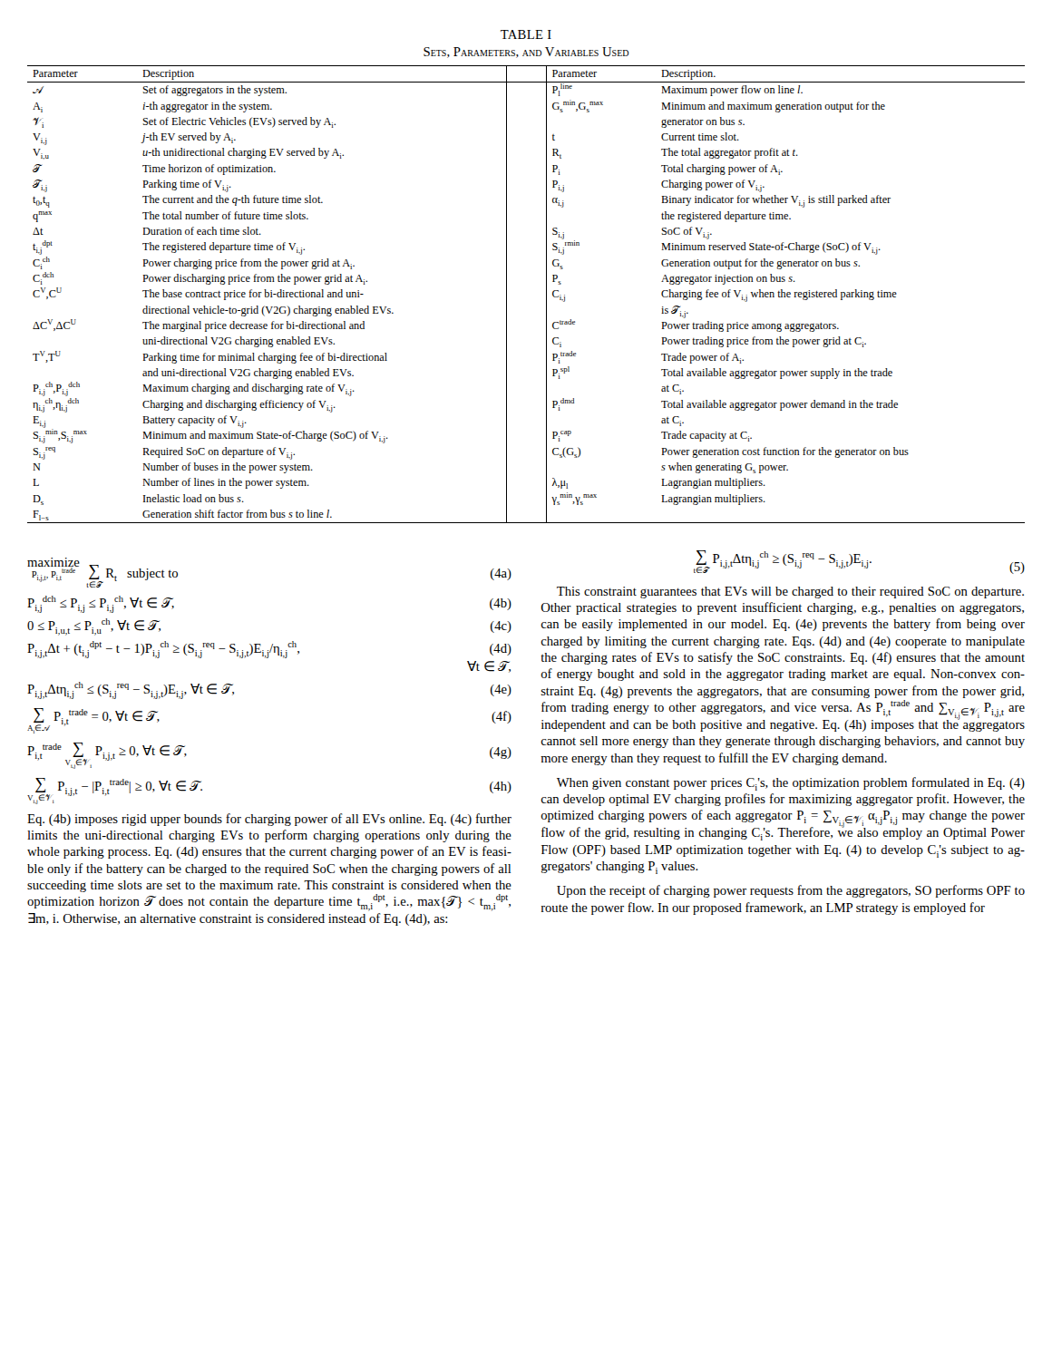TABLE I Sets, Parameters, and Variables Used
| Parameter | Description | | Parameter | Description. |
| --- | --- | --- | --- | --- |
| 𝒜 | Set of aggregators in the system. | | P l line | Maximum power flow on line l . |
| A i | i -th aggregator in the system. | | G s min ,G s max | Minimum and maximum generation output for the |
| 𝒱 i | Set of Electric Vehicles (EVs) served by A i . | | | generator on bus s . |
| V i,j | j -th EV served by A i . | | t | Current time slot. |
| V i,u | u -th unidirectional charging EV served by A i . | | R t | The total aggregator profit at t . |
| 𝒯 | Time horizon of optimization. | | P i | Total charging power of A i . |
| 𝒯 i,j | Parking time of V i,j . | | P i,j | Charging power of V i,j . |
| t 0 ,t q | The current and the q -th future time slot. | | α i,j | Binary indicator for whether V i,j is still parked after |
| q max | The total number of future time slots. | | | the registered departure time. |
| Δt | Duration of each time slot. | | S i,j | SoC of V i,j . |
| t i,j dpt | The registered departure time of V i,j . | | S i,j rmin | Minimum reserved State-of-Charge (SoC) of V i,j . |
| C i ch | Power charging price from the power grid at A i . | | G s | Generation output for the generator on bus s . |
| C i dch | Power discharging price from the power grid at A i . | | P s | Aggregator injection on bus s . |
| C V ,C U | The base contract price for bi-directional and uni- | | C i,j | Charging fee of V i,j when the registered parking time |
| | directional vehicle-to-grid (V2G) charging enabled EVs. | | | is 𝒯 i,j . |
| ΔC V ,ΔC U | The marginal price decrease for bi-directional and | | C trade | Power trading price among aggregators. |
| | uni-directional V2G charging enabled EVs. | | C i | Power trading price from the power grid at C i . |
| T V ,T U | Parking time for minimal charging fee of bi-directional | | P i trade | Trade power of A i . |
| | and uni-directional V2G charging enabled EVs. | | P i spl | Total available aggregator power supply in the trade |
| P i,j ch ,P i,j dch | Maximum charging and discharging rate of V i,j . | | | at C i . |
| η i,j ch ,η i,j dch | Charging and discharging efficiency of V i,j . | | P i dmd | Total available aggregator power demand in the trade |
| E i,j | Battery capacity of V i,j . | | | at C i . |
| S i,j min ,S i,j max | Minimum and maximum State-of-Charge (SoC) of V i,j . | | P i cap | Trade capacity at C i . |
| S i,j req | Required SoC on departure of V i,j . | | C s (G s ) | Power generation cost function for the generator on bus |
| N | Number of buses in the power system. | | | s when generating G s power. |
| L | Number of lines in the power system. | | λ,μ l | Lagrangian multipliers. |
| D s | Inelastic load on bus s . | | γ s min ,γ s max | Lagrangian multipliers. |
| F l−s | Generation shift factor from bus s to line l . | | | |
maximizePi,j,t, Pi,ttrade ∑t∈𝒯 Rt subject to (4a)
Pi,jdch ≤ Pi,j ≤ Pi,jch, ∀t ∈ 𝒯, (4b)
0 ≤ Pi,u,t ≤ Pi,uch, ∀t ∈ 𝒯, (4c)
Pi,j,tΔt + (ti,jdpt − t − 1)Pi,jch ≥ (Si,jreq − Si,j,t)Ei,j/ηi,jch, (4d)
∀t ∈ 𝒯,
Pi,j,tΔtηi,jch ≤ (Si,jreq − Si,j,t)Ei,j, ∀t ∈ 𝒯, (4e)
∑Ai∈𝒜 Pi,ttrade = 0, ∀t ∈ 𝒯, (4f)
Pi,ttrade ∑Vi,j∈𝒱i Pi,j,t ≥ 0, ∀t ∈ 𝒯, (4g)
∑Vi,j∈𝒱i Pi,j,t − |Pi,ttrade| ≥ 0, ∀t ∈ 𝒯. (4h)
Eq. (4b) imposes rigid upper bounds for charging power of all EVs online. Eq. (4c) further limits the uni-directional charging EVs to perform charging operations only during the whole parking process. Eq. (4d) ensures that the current charging power of an EV is feasible only if the battery can be charged to the required SoC when the charging powers of all succeeding time slots are set to the maximum rate. This constraint is considered when the optimization horizon 𝒯 does not contain the departure time tm,idpt, i.e., max{𝒯} < tm,idpt, ∃m, i. Otherwise, an alternative constraint is considered instead of Eq. (4d), as:
∑t∈𝒯 Pi,j,tΔtηi,jch ≥ (Si,jreq − Si,j,t)Ei,j. (5)
This constraint guarantees that EVs will be charged to their required SoC on departure. Other practical strategies to prevent insufficient charging, e.g., penalties on aggregators, can be easily implemented in our model. Eq. (4e) prevents the battery from being over charged by limiting the current charging rate. Eqs. (4d) and (4e) cooperate to manipulate the charging rates of EVs to satisfy the SoC constraints. Eq. (4f) ensures that the amount of energy bought and sold in the aggregator trading market are equal. Non-convex constraint Eq. (4g) prevents the aggregators, that are consuming power from the power grid, from trading energy to other aggregators, and vice versa. As Pi,ttrade and ∑Vi,j∈𝒱i Pi,j,t are independent and can be both positive and negative. Eq. (4h) imposes that the aggregators cannot sell more energy than they generate through discharging behaviors, and cannot buy more energy than they request to fulfill the EV charging demand.
When given constant power prices Ci's, the optimization problem formulated in Eq. (4) can develop optimal EV charging profiles for maximizing aggregator profit. However, the optimized charging powers of each aggregator Pi = ∑Vi,j∈𝒱i αi,jPi,j may change the power flow of the grid, resulting in changing Ci's. Therefore, we also employ an Optimal Power Flow (OPF) based LMP optimization together with Eq. (4) to develop Ci's subject to aggregators' changing Pi values.
Upon the receipt of charging power requests from the aggregators, SO performs OPF to route the power flow. In our proposed framework, an LMP strategy is employed for